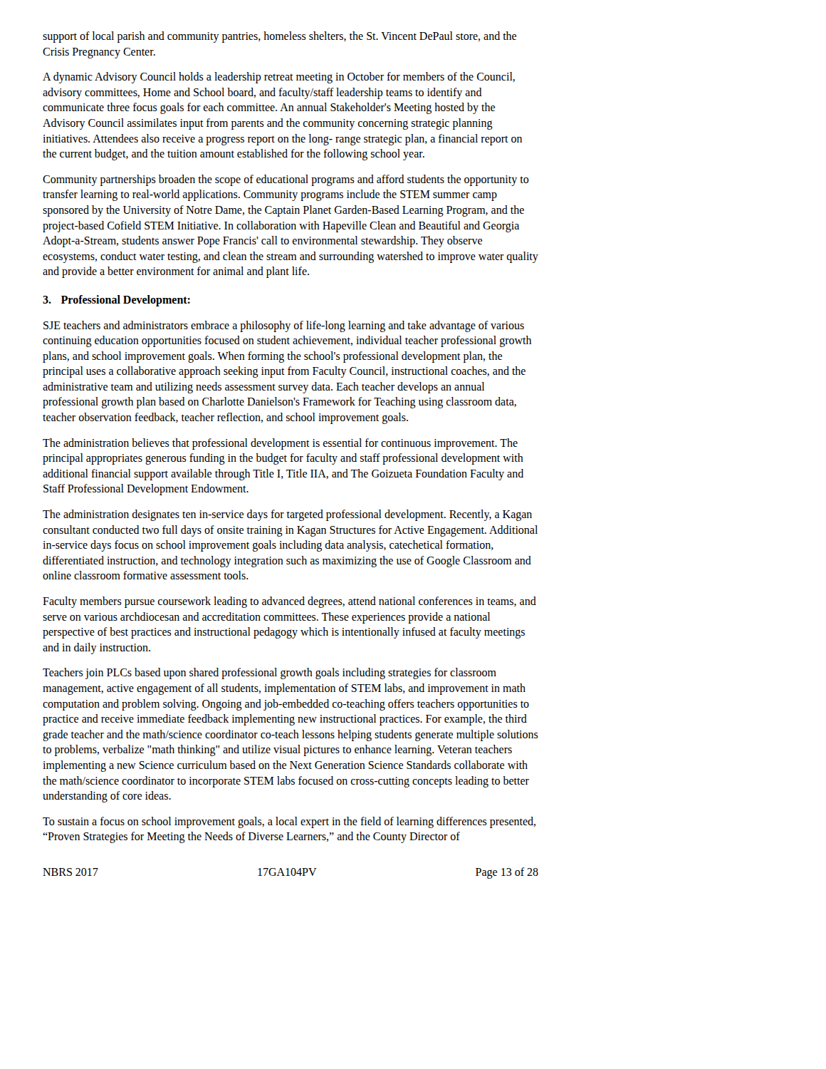support of local parish and community pantries, homeless shelters, the St. Vincent DePaul store, and the Crisis Pregnancy Center.
A dynamic Advisory Council holds a leadership retreat meeting in October for members of the Council, advisory committees, Home and School board, and faculty/staff leadership teams to identify and communicate three focus goals for each committee. An annual Stakeholder's Meeting hosted by the Advisory Council assimilates input from parents and the community concerning strategic planning initiatives. Attendees also receive a progress report on the long- range strategic plan, a financial report on the current budget, and the tuition amount established for the following school year.
Community partnerships broaden the scope of educational programs and afford students the opportunity to transfer learning to real-world applications. Community programs include the STEM summer camp sponsored by the University of Notre Dame, the Captain Planet Garden-Based Learning Program, and the project-based Cofield STEM Initiative. In collaboration with Hapeville Clean and Beautiful and Georgia Adopt-a-Stream, students answer Pope Francis' call to environmental stewardship. They observe ecosystems, conduct water testing, and clean the stream and surrounding watershed to improve water quality and provide a better environment for animal and plant life.
3. Professional Development:
SJE teachers and administrators embrace a philosophy of life-long learning and take advantage of various continuing education opportunities focused on student achievement, individual teacher professional growth plans, and school improvement goals. When forming the school's professional development plan, the principal uses a collaborative approach seeking input from Faculty Council, instructional coaches, and the administrative team and utilizing needs assessment survey data. Each teacher develops an annual professional growth plan based on Charlotte Danielson's Framework for Teaching using classroom data, teacher observation feedback, teacher reflection, and school improvement goals.
The administration believes that professional development is essential for continuous improvement. The principal appropriates generous funding in the budget for faculty and staff professional development with additional financial support available through Title I, Title IIA, and The Goizueta Foundation Faculty and Staff Professional Development Endowment.
The administration designates ten in-service days for targeted professional development. Recently, a Kagan consultant conducted two full days of onsite training in Kagan Structures for Active Engagement. Additional in-service days focus on school improvement goals including data analysis, catechetical formation, differentiated instruction, and technology integration such as maximizing the use of Google Classroom and online classroom formative assessment tools.
Faculty members pursue coursework leading to advanced degrees, attend national conferences in teams, and serve on various archdiocesan and accreditation committees. These experiences provide a national perspective of best practices and instructional pedagogy which is intentionally infused at faculty meetings and in daily instruction.
Teachers join PLCs based upon shared professional growth goals including strategies for classroom management, active engagement of all students, implementation of STEM labs, and improvement in math computation and problem solving. Ongoing and job-embedded co-teaching offers teachers opportunities to practice and receive immediate feedback implementing new instructional practices. For example, the third grade teacher and the math/science coordinator co-teach lessons helping students generate multiple solutions to problems, verbalize "math thinking" and utilize visual pictures to enhance learning. Veteran teachers implementing a new Science curriculum based on the Next Generation Science Standards collaborate with the math/science coordinator to incorporate STEM labs focused on cross-cutting concepts leading to better understanding of core ideas.
To sustain a focus on school improvement goals, a local expert in the field of learning differences presented, “Proven Strategies for Meeting the Needs of Diverse Learners,” and the County Director of
NBRS 2017 17GA104PV Page 13 of 28